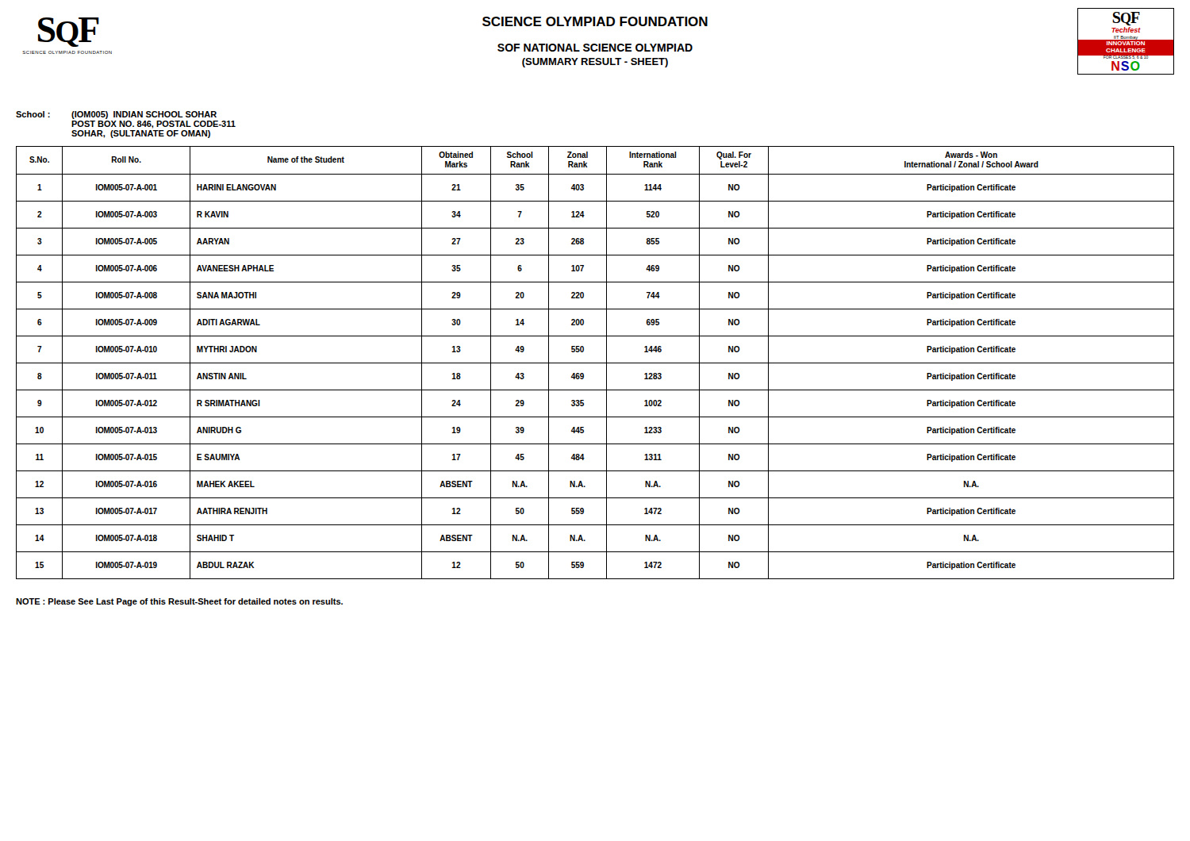SQF
SCIENCE OLYMPIAD FOUNDATION
SQF
Techfest
IIT Bombay
INNOVATION
CHALLENGE
FOR CLASSES 5, 6 & 10
NSO
SCIENCE OLYMPIAD FOUNDATION
SOF NATIONAL SCIENCE OLYMPIAD
(SUMMARY RESULT - SHEET)
School :(IOM005) INDIAN SCHOOL SOHAR POST BOX NO. 846, POSTAL CODE-311 SOHAR, (SULTANATE OF OMAN)
| S.No. | Roll No. | Name of the Student | Obtained Marks | School Rank | Zonal Rank | International Rank | Qual. For Level-2 | Awards - Won International / Zonal / School Award |
| --- | --- | --- | --- | --- | --- | --- | --- | --- |
| 1 | IOM005-07-A-001 | HARINI ELANGOVAN | 21 | 35 | 403 | 1144 | NO | Participation Certificate |
| 2 | IOM005-07-A-003 | R KAVIN | 34 | 7 | 124 | 520 | NO | Participation Certificate |
| 3 | IOM005-07-A-005 | AARYAN | 27 | 23 | 268 | 855 | NO | Participation Certificate |
| 4 | IOM005-07-A-006 | AVANEESH APHALE | 35 | 6 | 107 | 469 | NO | Participation Certificate |
| 5 | IOM005-07-A-008 | SANA MAJOTHI | 29 | 20 | 220 | 744 | NO | Participation Certificate |
| 6 | IOM005-07-A-009 | ADITI AGARWAL | 30 | 14 | 200 | 695 | NO | Participation Certificate |
| 7 | IOM005-07-A-010 | MYTHRI JADON | 13 | 49 | 550 | 1446 | NO | Participation Certificate |
| 8 | IOM005-07-A-011 | ANSTIN ANIL | 18 | 43 | 469 | 1283 | NO | Participation Certificate |
| 9 | IOM005-07-A-012 | R SRIMATHANGI | 24 | 29 | 335 | 1002 | NO | Participation Certificate |
| 10 | IOM005-07-A-013 | ANIRUDH G | 19 | 39 | 445 | 1233 | NO | Participation Certificate |
| 11 | IOM005-07-A-015 | E SAUMIYA | 17 | 45 | 484 | 1311 | NO | Participation Certificate |
| 12 | IOM005-07-A-016 | MAHEK AKEEL | ABSENT | N.A. | N.A. | N.A. | NO | N.A. |
| 13 | IOM005-07-A-017 | AATHIRA RENJITH | 12 | 50 | 559 | 1472 | NO | Participation Certificate |
| 14 | IOM005-07-A-018 | SHAHID T | ABSENT | N.A. | N.A. | N.A. | NO | N.A. |
| 15 | IOM005-07-A-019 | ABDUL RAZAK | 12 | 50 | 559 | 1472 | NO | Participation Certificate |
NOTE : Please See Last Page of this Result-Sheet for detailed notes on results.